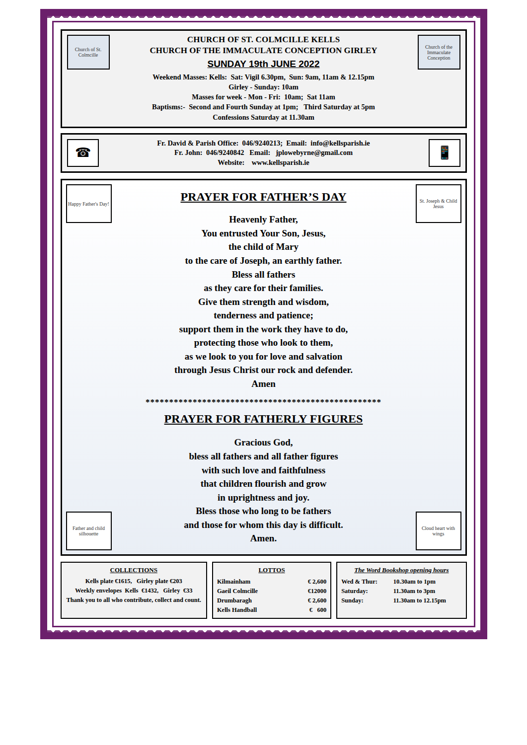Church of St. Colmcille
CHURCH OF ST. COLMCILLE KELLS
CHURCH OF THE IMMACULATE CONCEPTION GIRLEY
SUNDAY 19th JUNE 2022
Weekend Masses: Kells: Sat: Vigil 6.30pm, Sun: 9am, 11am & 12.15pm
Girley - Sunday: 10am
Masses for week - Mon - Fri: 10am; Sat 11am
Baptisms:- Second and Fourth Sunday at 1pm; Third Saturday at 5pm
Confessions Saturday at 11.30am
Church of the Immaculate Conception
☎
Fr. David & Parish Office: 046/9240213; Email: info@kellsparish.ie
Fr. John: 046/9240842 Email: jplowebyrne@gmail.com
Website: www.kellsparish.ie
📱
Happy Father's Day!
St. Joseph & Child Jesus
PRAYER FOR FATHER’S DAY
Heavenly Father,
You entrusted Your Son, Jesus,
the child of Mary
to the care of Joseph, an earthly father.
Bless all fathers
as they care for their families.
Give them strength and wisdom,
tenderness and patience;
support them in the work they have to do,
protecting those who look to them,
as we look to you for love and salvation
through Jesus Christ our rock and defender.
Amen
**************************************************
PRAYER FOR FATHERLY FIGURES
Gracious God,
bless all fathers and all father figures
with such love and faithfulness
that children flourish and grow
in uprightness and joy.
Bless those who long to be fathers
and those for whom this day is difficult.
Amen.
Father and child silhouette
Cloud heart with wings
COLLECTIONS
Kells plate €1615, Girley plate €203
Weekly envelopes Kells €1432, Girley €33
Thank you to all who contribute, collect and count.
LOTTOS
| Kilmainham | € 2,600 |
| Gaeil Colmcille | €12000 |
| Drumbaragh | € 2,600 |
| Kells Handball | € 600 |
The Word Bookshop opening hours
| Wed & Thur: | 10.30am to 1pm |
| Saturday: | 11.30am to 3pm |
| Sunday: | 11.30am to 12.15pm |